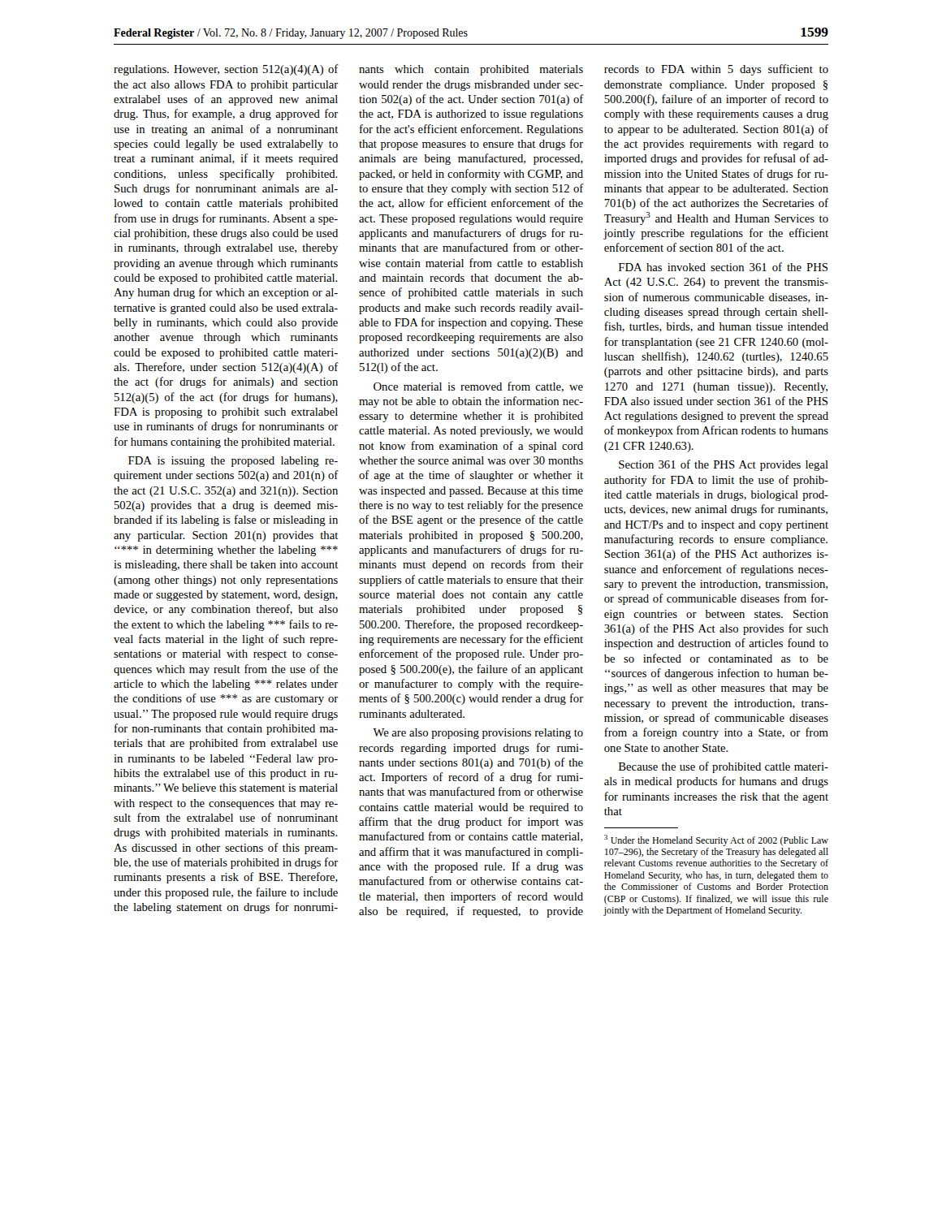Federal Register / Vol. 72, No. 8 / Friday, January 12, 2007 / Proposed Rules
1599
regulations. However, section 512(a)(4)(A) of the act also allows FDA to prohibit particular extralabel uses of an approved new animal drug. Thus, for example, a drug approved for use in treating an animal of a nonruminant species could legally be used extralabelly to treat a ruminant animal, if it meets required conditions, unless specifically prohibited. Such drugs for nonruminant animals are allowed to contain cattle materials prohibited from use in drugs for ruminants. Absent a special prohibition, these drugs also could be used in ruminants, through extralabel use, thereby providing an avenue through which ruminants could be exposed to prohibited cattle material. Any human drug for which an exception or alternative is granted could also be used extralabelly in ruminants, which could also provide another avenue through which ruminants could be exposed to prohibited cattle materials. Therefore, under section 512(a)(4)(A) of the act (for drugs for animals) and section 512(a)(5) of the act (for drugs for humans), FDA is proposing to prohibit such extralabel use in ruminants of drugs for nonruminants or for humans containing the prohibited material.
FDA is issuing the proposed labeling requirement under sections 502(a) and 201(n) of the act (21 U.S.C. 352(a) and 321(n)). Section 502(a) provides that a drug is deemed misbranded if its labeling is false or misleading in any particular. Section 201(n) provides that ‘‘*** in determining whether the labeling *** is misleading, there shall be taken into account (among other things) not only representations made or suggested by statement, word, design, device, or any combination thereof, but also the extent to which the labeling *** fails to reveal facts material in the light of such representations or material with respect to consequences which may result from the use of the article to which the labeling *** relates under the conditions of use *** as are customary or usual.’’ The proposed rule would require drugs for non-ruminants that contain prohibited materials that are prohibited from extralabel use in ruminants to be labeled ‘‘Federal law prohibits the extralabel use of this product in ruminants.’’ We believe this statement is material with respect to the consequences that may result from the extralabel use of nonruminant drugs with prohibited materials in ruminants. As discussed in other sections of this preamble, the use of materials prohibited in drugs for ruminants presents a risk of BSE. Therefore, under this proposed rule, the failure to include the labeling statement on drugs for nonruminants which contain prohibited materials would render the drugs misbranded under section 502(a) of the act. Under section 701(a) of the act, FDA is authorized to issue regulations for the act's efficient enforcement. Regulations that propose measures to ensure that drugs for animals are being manufactured, processed, packed, or held in conformity with CGMP, and to ensure that they comply with section 512 of the act, allow for efficient enforcement of the act. These proposed regulations would require applicants and manufacturers of drugs for ruminants that are manufactured from or otherwise contain material from cattle to establish and maintain records that document the absence of prohibited cattle materials in such products and make such records readily available to FDA for inspection and copying. These proposed recordkeeping requirements are also authorized under sections 501(a)(2)(B) and 512(l) of the act.
Once material is removed from cattle, we may not be able to obtain the information necessary to determine whether it is prohibited cattle material. As noted previously, we would not know from examination of a spinal cord whether the source animal was over 30 months of age at the time of slaughter or whether it was inspected and passed. Because at this time there is no way to test reliably for the presence of the BSE agent or the presence of the cattle materials prohibited in proposed § 500.200, applicants and manufacturers of drugs for ruminants must depend on records from their suppliers of cattle materials to ensure that their source material does not contain any cattle materials prohibited under proposed § 500.200. Therefore, the proposed recordkeeping requirements are necessary for the efficient enforcement of the proposed rule. Under proposed § 500.200(e), the failure of an applicant or manufacturer to comply with the requirements of § 500.200(c) would render a drug for ruminants adulterated.
We are also proposing provisions relating to records regarding imported drugs for ruminants under sections 801(a) and 701(b) of the act. Importers of record of a drug for ruminants that was manufactured from or otherwise contains cattle material would be required to affirm that the drug product for import was manufactured from or contains cattle material, and affirm that it was manufactured in compliance with the proposed rule. If a drug was manufactured from or otherwise contains cattle material, then importers of record would also be required, if requested, to provide records to FDA within 5 days sufficient to demonstrate compliance. Under proposed § 500.200(f), failure of an importer of record to comply with these requirements causes a drug to appear to be adulterated. Section 801(a) of the act provides requirements with regard to imported drugs and provides for refusal of admission into the United States of drugs for ruminants that appear to be adulterated. Section 701(b) of the act authorizes the Secretaries of Treasury3 and Health and Human Services to jointly prescribe regulations for the efficient enforcement of section 801 of the act.
FDA has invoked section 361 of the PHS Act (42 U.S.C. 264) to prevent the transmission of numerous communicable diseases, including diseases spread through certain shellfish, turtles, birds, and human tissue intended for transplantation (see 21 CFR 1240.60 (molluscan shellfish), 1240.62 (turtles), 1240.65 (parrots and other psittacine birds), and parts 1270 and 1271 (human tissue)). Recently, FDA also issued under section 361 of the PHS Act regulations designed to prevent the spread of monkeypox from African rodents to humans (21 CFR 1240.63).
Section 361 of the PHS Act provides legal authority for FDA to limit the use of prohibited cattle materials in drugs, biological products, devices, new animal drugs for ruminants, and HCT/Ps and to inspect and copy pertinent manufacturing records to ensure compliance. Section 361(a) of the PHS Act authorizes issuance and enforcement of regulations necessary to prevent the introduction, transmission, or spread of communicable diseases from foreign countries or between states. Section 361(a) of the PHS Act also provides for such inspection and destruction of articles found to be so infected or contaminated as to be ‘‘sources of dangerous infection to human beings,’’ as well as other measures that may be necessary to prevent the introduction, transmission, or spread of communicable diseases from a foreign country into a State, or from one State to another State.
Because the use of prohibited cattle materials in medical products for humans and drugs for ruminants increases the risk that the agent that
3 Under the Homeland Security Act of 2002 (Public Law 107–296), the Secretary of the Treasury has delegated all relevant Customs revenue authorities to the Secretary of Homeland Security, who has, in turn, delegated them to the Commissioner of Customs and Border Protection (CBP or Customs). If finalized, we will issue this rule jointly with the Department of Homeland Security.